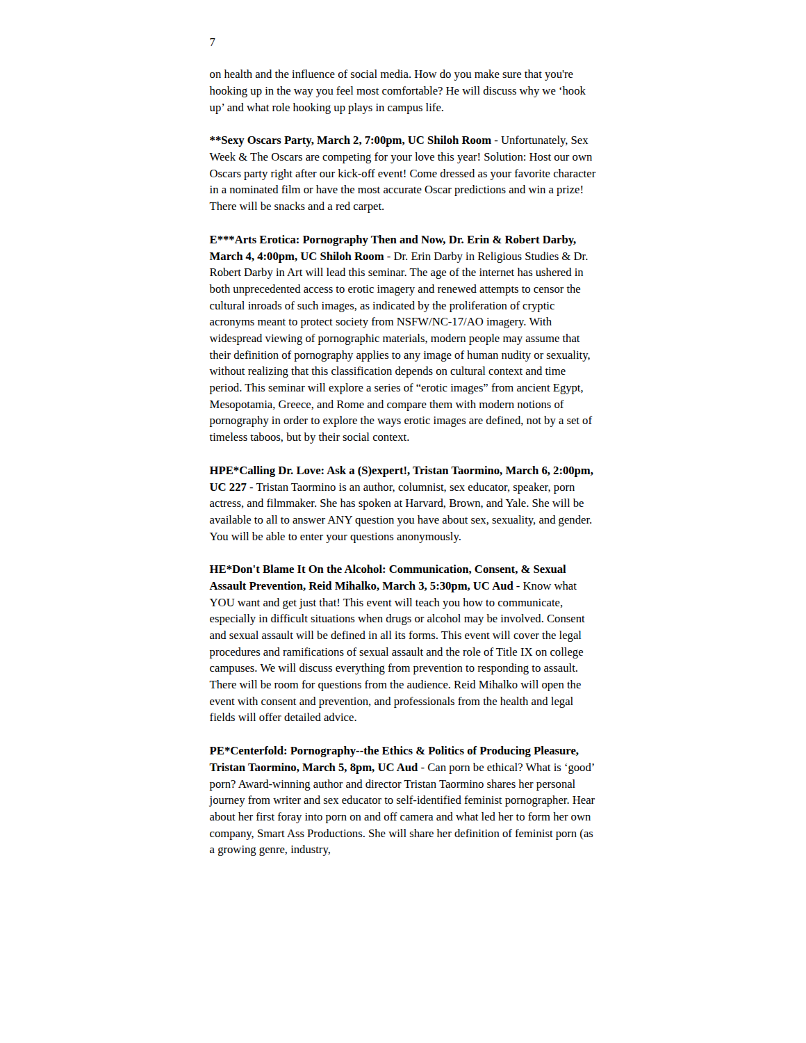7
on health and the influence of social media. How do you make sure that you're hooking up in the way you feel most comfortable? He will discuss why we ‘hook up’ and what role hooking up plays in campus life.
**Sexy Oscars Party, March 2, 7:00pm, UC Shiloh Room - Unfortunately, Sex Week & The Oscars are competing for your love this year! Solution: Host our own Oscars party right after our kick-off event! Come dressed as your favorite character in a nominated film or have the most accurate Oscar predictions and win a prize! There will be snacks and a red carpet.
E***Arts Erotica: Pornography Then and Now, Dr. Erin & Robert Darby, March 4, 4:00pm, UC Shiloh Room - Dr. Erin Darby in Religious Studies & Dr. Robert Darby in Art will lead this seminar. The age of the internet has ushered in both unprecedented access to erotic imagery and renewed attempts to censor the cultural inroads of such images, as indicated by the proliferation of cryptic acronyms meant to protect society from NSFW/NC-17/AO imagery. With widespread viewing of pornographic materials, modern people may assume that their definition of pornography applies to any image of human nudity or sexuality, without realizing that this classification depends on cultural context and time period. This seminar will explore a series of “erotic images” from ancient Egypt, Mesopotamia, Greece, and Rome and compare them with modern notions of pornography in order to explore the ways erotic images are defined, not by a set of timeless taboos, but by their social context.
HPE*Calling Dr. Love: Ask a (S)expert!, Tristan Taormino, March 6, 2:00pm, UC 227 - Tristan Taormino is an author, columnist, sex educator, speaker, porn actress, and filmmaker. She has spoken at Harvard, Brown, and Yale. She will be available to all to answer ANY question you have about sex, sexuality, and gender. You will be able to enter your questions anonymously.
HE*Don't Blame It On the Alcohol: Communication, Consent, & Sexual Assault Prevention, Reid Mihalko, March 3, 5:30pm, UC Aud - Know what YOU want and get just that! This event will teach you how to communicate, especially in difficult situations when drugs or alcohol may be involved. Consent and sexual assault will be defined in all its forms. This event will cover the legal procedures and ramifications of sexual assault and the role of Title IX on college campuses. We will discuss everything from prevention to responding to assault. There will be room for questions from the audience. Reid Mihalko will open the event with consent and prevention, and professionals from the health and legal fields will offer detailed advice.
PE*Centerfold: Pornography--the Ethics & Politics of Producing Pleasure, Tristan Taormino, March 5, 8pm, UC Aud - Can porn be ethical? What is ‘good’ porn? Award-winning author and director Tristan Taormino shares her personal journey from writer and sex educator to self-identified feminist pornographer. Hear about her first foray into porn on and off camera and what led her to form her own company, Smart Ass Productions. She will share her definition of feminist porn (as a growing genre, industry,